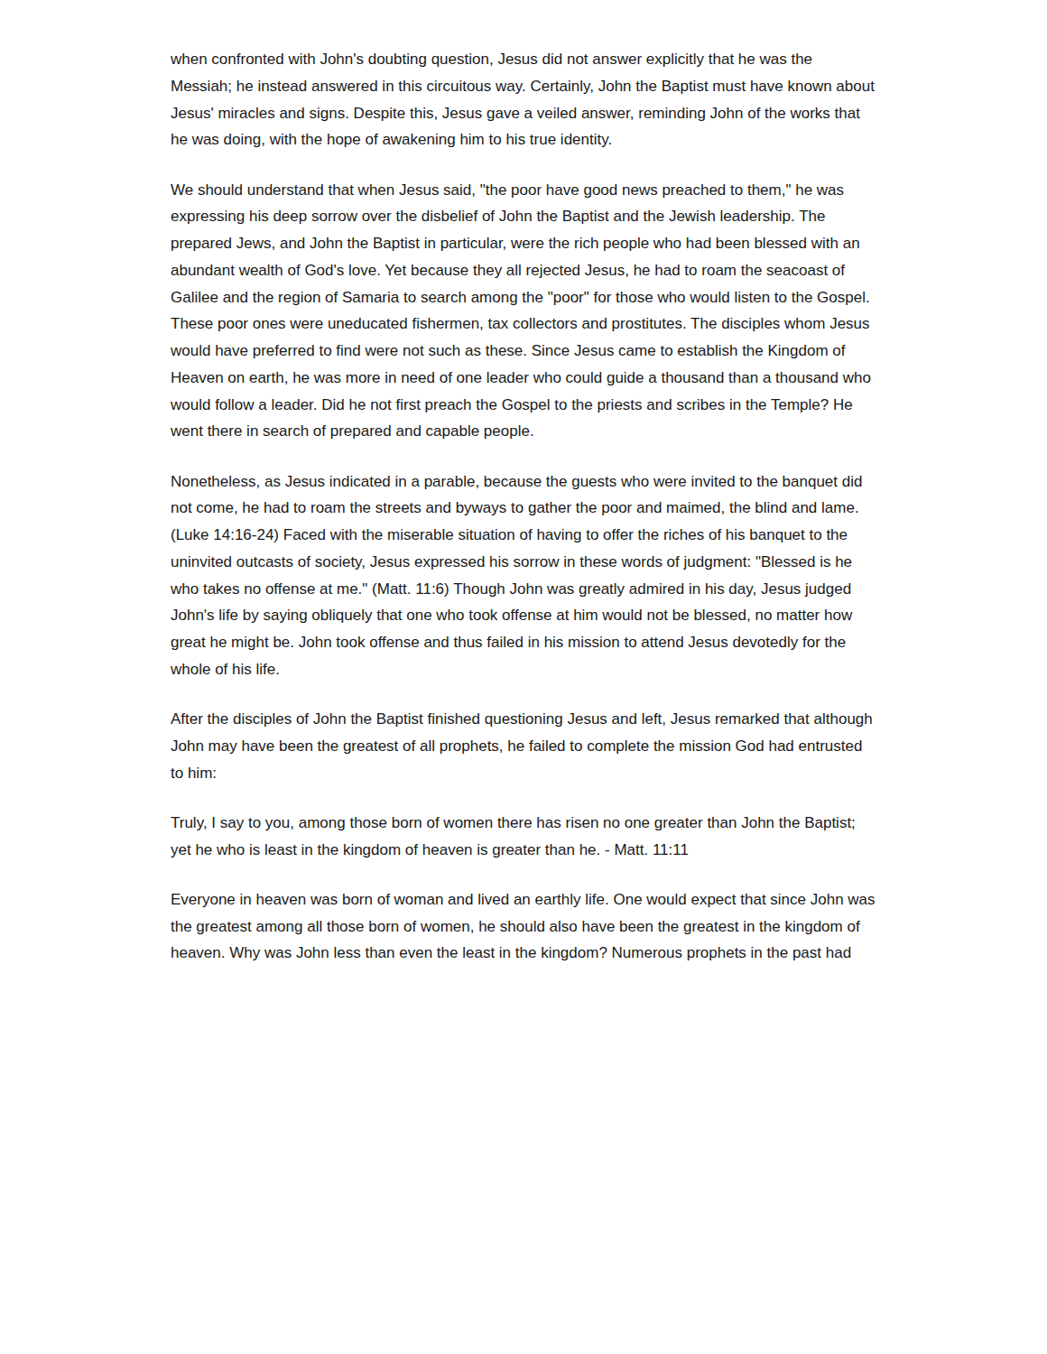when confronted with John's doubting question, Jesus did not answer explicitly that he was the Messiah; he instead answered in this circuitous way. Certainly, John the Baptist must have known about Jesus' miracles and signs. Despite this, Jesus gave a veiled answer, reminding John of the works that he was doing, with the hope of awakening him to his true identity.
We should understand that when Jesus said, "the poor have good news preached to them," he was expressing his deep sorrow over the disbelief of John the Baptist and the Jewish leadership. The prepared Jews, and John the Baptist in particular, were the rich people who had been blessed with an abundant wealth of God's love. Yet because they all rejected Jesus, he had to roam the seacoast of Galilee and the region of Samaria to search among the "poor" for those who would listen to the Gospel. These poor ones were uneducated fishermen, tax collectors and prostitutes. The disciples whom Jesus would have preferred to find were not such as these. Since Jesus came to establish the Kingdom of Heaven on earth, he was more in need of one leader who could guide a thousand than a thousand who would follow a leader. Did he not first preach the Gospel to the priests and scribes in the Temple? He went there in search of prepared and capable people.
Nonetheless, as Jesus indicated in a parable, because the guests who were invited to the banquet did not come, he had to roam the streets and byways to gather the poor and maimed, the blind and lame. (Luke 14:16-24) Faced with the miserable situation of having to offer the riches of his banquet to the uninvited outcasts of society, Jesus expressed his sorrow in these words of judgment: "Blessed is he who takes no offense at me." (Matt. 11:6) Though John was greatly admired in his day, Jesus judged John's life by saying obliquely that one who took offense at him would not be blessed, no matter how great he might be. John took offense and thus failed in his mission to attend Jesus devotedly for the whole of his life.
After the disciples of John the Baptist finished questioning Jesus and left, Jesus remarked that although John may have been the greatest of all prophets, he failed to complete the mission God had entrusted to him:
Truly, I say to you, among those born of women there has risen no one greater than John the Baptist; yet he who is least in the kingdom of heaven is greater than he. - Matt. 11:11
Everyone in heaven was born of woman and lived an earthly life. One would expect that since John was the greatest among all those born of women, he should also have been the greatest in the kingdom of heaven. Why was John less than even the least in the kingdom? Numerous prophets in the past had